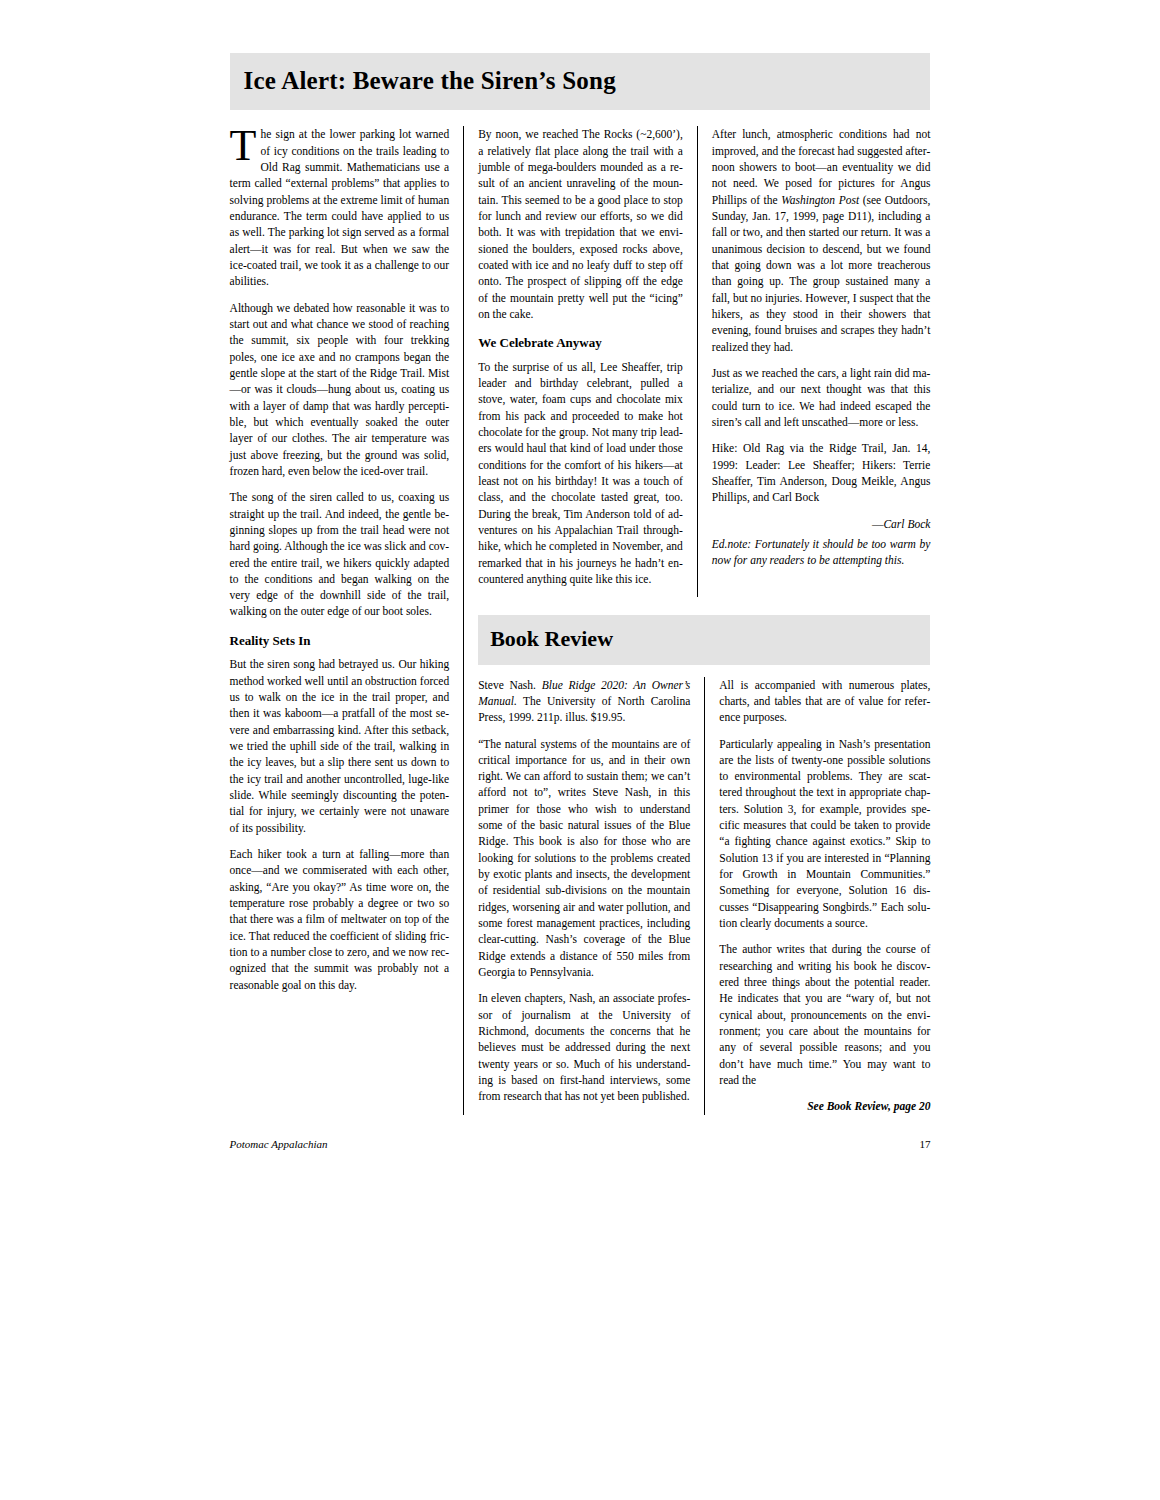Ice Alert: Beware the Siren’s Song
The sign at the lower parking lot warned of icy conditions on the trails leading to Old Rag summit. Mathematicians use a term called “external problems” that applies to solving problems at the extreme limit of human endurance. The term could have applied to us as well. The parking lot sign served as a formal alert—it was for real. But when we saw the ice-coated trail, we took it as a challenge to our abilities.
Although we debated how reasonable it was to start out and what chance we stood of reaching the summit, six people with four trekking poles, one ice axe and no crampons began the gentle slope at the start of the Ridge Trail. Mist—or was it clouds—hung about us, coating us with a layer of damp that was hardly perceptible, but which eventually soaked the outer layer of our clothes. The air temperature was just above freezing, but the ground was solid, frozen hard, even below the iced-over trail.
The song of the siren called to us, coaxing us straight up the trail. And indeed, the gentle beginning slopes up from the trail head were not hard going. Although the ice was slick and covered the entire trail, we hikers quickly adapted to the conditions and began walking on the very edge of the downhill side of the trail, walking on the outer edge of our boot soles.
Reality Sets In
But the siren song had betrayed us. Our hiking method worked well until an obstruction forced us to walk on the ice in the trail proper, and then it was kaboom—a pratfall of the most severe and embarrassing kind. After this setback, we tried the uphill side of the trail, walking in the icy leaves, but a slip there sent us down to the icy trail and another uncontrolled, luge-like slide. While seemingly discounting the potential for injury, we certainly were not unaware of its possibility.
Each hiker took a turn at falling—more than once—and we commiserated with each other, asking, “Are you okay?” As time wore on, the temperature rose probably a degree or two so that there was a film of meltwater on top of the ice. That reduced the coefficient of sliding friction to a number close to zero, and we now recognized that the summit was probably not a reasonable goal on this day.
By noon, we reached The Rocks (~2,600’), a relatively flat place along the trail with a jumble of mega-boulders mounded as a result of an ancient unraveling of the mountain. This seemed to be a good place to stop for lunch and review our efforts, so we did both. It was with trepidation that we envisioned the boulders, exposed rocks above, coated with ice and no leafy duff to step off onto. The prospect of slipping off the edge of the mountain pretty well put the “icing” on the cake.
We Celebrate Anyway
To the surprise of us all, Lee Sheaffer, trip leader and birthday celebrant, pulled a stove, water, foam cups and chocolate mix from his pack and proceeded to make hot chocolate for the group. Not many trip leaders would haul that kind of load under those conditions for the comfort of his hikers—at least not on his birthday! It was a touch of class, and the chocolate tasted great, too. During the break, Tim Anderson told of adventures on his Appalachian Trail through-hike, which he completed in November, and remarked that in his journeys he hadn’t encountered anything quite like this ice.
After lunch, atmospheric conditions had not improved, and the forecast had suggested afternoon showers to boot—an eventuality we did not need. We posed for pictures for Angus Phillips of the Washington Post (see Outdoors, Sunday, Jan. 17, 1999, page D11), including a fall or two, and then started our return. It was a unanimous decision to descend, but we found that going down was a lot more treacherous than going up. The group sustained many a fall, but no injuries. However, I suspect that the hikers, as they stood in their showers that evening, found bruises and scrapes they hadn’t realized they had.
Just as we reached the cars, a light rain did materialize, and our next thought was that this could turn to ice. We had indeed escaped the siren’s call and left unscathed—more or less.
Hike: Old Rag via the Ridge Trail, Jan. 14, 1999: Leader: Lee Sheaffer; Hikers: Terrie Sheaffer, Tim Anderson, Doug Meikle, Angus Phillips, and Carl Bock
—Carl Bock
Ed.note: Fortunately it should be too warm by now for any readers to be attempting this.
Book Review
Steve Nash. Blue Ridge 2020: An Owner’s Manual. The University of North Carolina Press, 1999. 211p. illus. $19.95.
“The natural systems of the mountains are of critical importance for us, and in their own right. We can afford to sustain them; we can’t afford not to”, writes Steve Nash, in this primer for those who wish to understand some of the basic natural issues of the Blue Ridge. This book is also for those who are looking for solutions to the problems created by exotic plants and insects, the development of residential sub-divisions on the mountain ridges, worsening air and water pollution, and some forest management practices, including clear-cutting. Nash’s coverage of the Blue Ridge extends a distance of 550 miles from Georgia to Pennsylvania.
In eleven chapters, Nash, an associate professor of journalism at the University of Richmond, documents the concerns that he believes must be addressed during the next twenty years or so. Much of his understanding is based on first-hand interviews, some from research that has not yet been published.
All is accompanied with numerous plates, charts, and tables that are of value for reference purposes.
Particularly appealing in Nash’s presentation are the lists of twenty-one possible solutions to environmental problems. They are scattered throughout the text in appropriate chapters. Solution 3, for example, provides specific measures that could be taken to provide “a fighting chance against exotics.” Skip to Solution 13 if you are interested in “Planning for Growth in Mountain Communities.” Something for everyone, Solution 16 discusses “Disappearing Songbirds.” Each solution clearly documents a source.
The author writes that during the course of researching and writing his book he discovered three things about the potential reader. He indicates that you are “wary of, but not cynical about, pronouncements on the environment; you care about the mountains for any of several possible reasons; and you don’t have much time.” You may want to read the
See Book Review, page 20
Potomac Appalachian
17